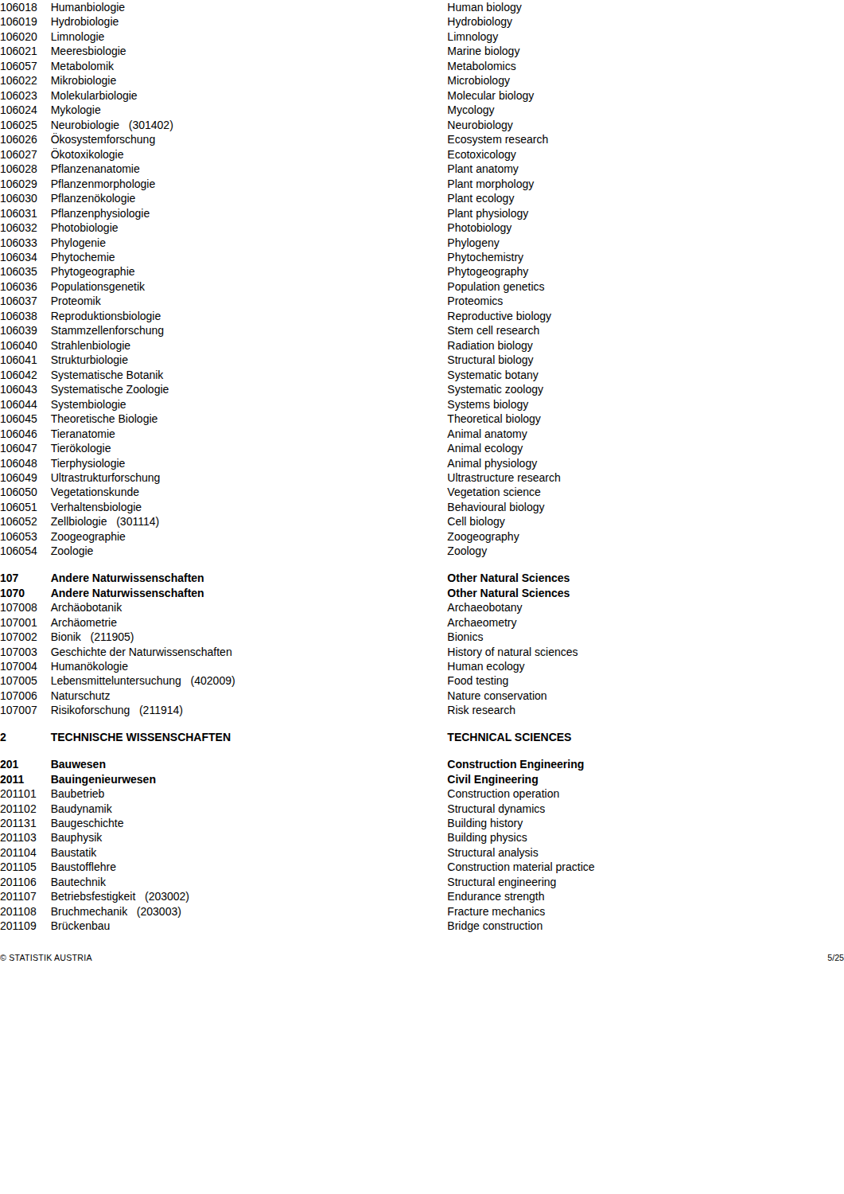| 106018 | Humanbiologie | Human biology |
| 106019 | Hydrobiologie | Hydrobiology |
| 106020 | Limnologie | Limnology |
| 106021 | Meeresbiologie | Marine biology |
| 106057 | Metabolomik | Metabolomics |
| 106022 | Mikrobiologie | Microbiology |
| 106023 | Molekularbiologie | Molecular biology |
| 106024 | Mykologie | Mycology |
| 106025 | Neurobiologie (301402) | Neurobiology |
| 106026 | Ökosystemforschung | Ecosystem research |
| 106027 | Ökotoxikologie | Ecotoxicology |
| 106028 | Pflanzenanatomie | Plant anatomy |
| 106029 | Pflanzenmorphologie | Plant morphology |
| 106030 | Pflanzenökologie | Plant ecology |
| 106031 | Pflanzenphysiologie | Plant physiology |
| 106032 | Photobiologie | Photobiology |
| 106033 | Phylogenie | Phylogeny |
| 106034 | Phytochemie | Phytochemistry |
| 106035 | Phytogeographie | Phytogeography |
| 106036 | Populationsgenetik | Population genetics |
| 106037 | Proteomik | Proteomics |
| 106038 | Reproduktionsbiologie | Reproductive biology |
| 106039 | Stammzellenforschung | Stem cell research |
| 106040 | Strahlenbiologie | Radiation biology |
| 106041 | Strukturbiologie | Structural biology |
| 106042 | Systematische Botanik | Systematic botany |
| 106043 | Systematische Zoologie | Systematic zoology |
| 106044 | Systembiologie | Systems biology |
| 106045 | Theoretische Biologie | Theoretical biology |
| 106046 | Tieranatomie | Animal anatomy |
| 106047 | Tierökologie | Animal ecology |
| 106048 | Tierphysiologie | Animal physiology |
| 106049 | Ultrastrukturforschung | Ultrastructure research |
| 106050 | Vegetationskunde | Vegetation science |
| 106051 | Verhaltensbiologie | Behavioural biology |
| 106052 | Zellbiologie (301114) | Cell biology |
| 106053 | Zoogeographie | Zoogeography |
| 106054 | Zoologie | Zoology |
| 107 | Andere Naturwissenschaften | Other Natural Sciences |
| 1070 | Andere Naturwissenschaften | Other Natural Sciences |
| 107008 | Archäobotanik | Archaeobotany |
| 107001 | Archäometrie | Archaeometry |
| 107002 | Bionik (211905) | Bionics |
| 107003 | Geschichte der Naturwissenschaften | History of natural sciences |
| 107004 | Humanökologie | Human ecology |
| 107005 | Lebensmitteluntersuchung (402009) | Food testing |
| 107006 | Naturschutz | Nature conservation |
| 107007 | Risikoforschung (211914) | Risk research |
| 2 | TECHNISCHE WISSENSCHAFTEN | TECHNICAL SCIENCES |
| 201 | Bauwesen | Construction Engineering |
| 2011 | Bauingenieurwesen | Civil Engineering |
| 201101 | Baubetrieb | Construction operation |
| 201102 | Baudynamik | Structural dynamics |
| 201131 | Baugeschichte | Building history |
| 201103 | Bauphysik | Building physics |
| 201104 | Baustatik | Structural analysis |
| 201105 | Baustofflehre | Construction material practice |
| 201106 | Bautechnik | Structural engineering |
| 201107 | Betriebsfestigkeit (203002) | Endurance strength |
| 201108 | Bruchmechanik (203003) | Fracture mechanics |
| 201109 | Brückenbau | Bridge construction |
© STATISTIK AUSTRIA 5/25